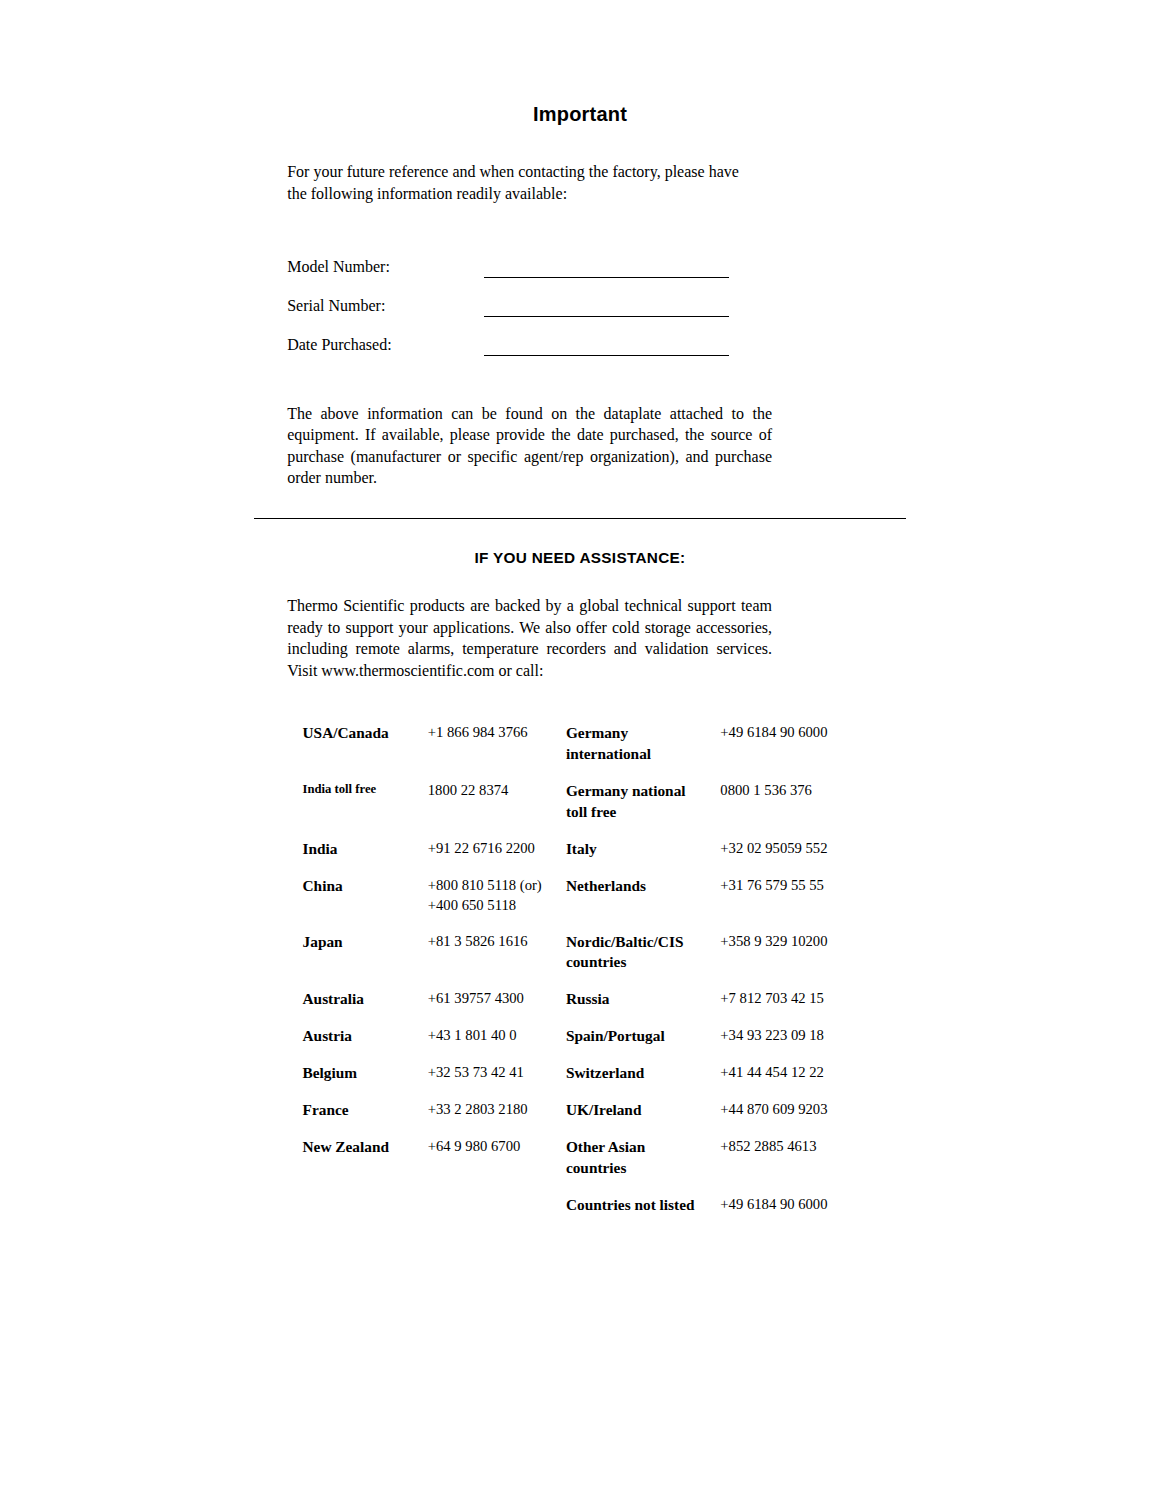Important
For your future reference and when contacting the factory, please have the following information readily available:
| Model Number: | |
| Serial Number: | |
| Date Purchased: | |
The above information can be found on the dataplate attached to the equipment. If available, please provide the date purchased, the source of purchase (manufacturer or specific agent/rep organization), and purchase order number.
IF YOU NEED ASSISTANCE:
Thermo Scientific products are backed by a global technical support team ready to support your applications. We also offer cold storage accessories, including remote alarms, temperature recorders and validation services. Visit www.thermoscientific.com or call:
| USA/Canada | +1 866 984 3766 | Germany international | +49 6184 90 6000 |
| India toll free | 1800 22 8374 | Germany national toll free | 0800 1 536 376 |
| India | +91 22 6716 2200 | Italy | +32 02 95059 552 |
| China | +800 810 5118 (or) +400 650 5118 | Netherlands | +31 76 579 55 55 |
| Japan | +81 3 5826 1616 | Nordic/Baltic/CIS countries | +358 9 329 10200 |
| Australia | +61 39757 4300 | Russia | +7 812 703 42 15 |
| Austria | +43 1 801 40 0 | Spain/Portugal | +34 93 223 09 18 |
| Belgium | +32 53 73 42 41 | Switzerland | +41 44 454 12 22 |
| France | +33 2 2803 2180 | UK/Ireland | +44 870 609 9203 |
| New Zealand | +64 9 980 6700 | Other Asian countries | +852 2885 4613 |
| | | Countries not listed | +49 6184 90 6000 |